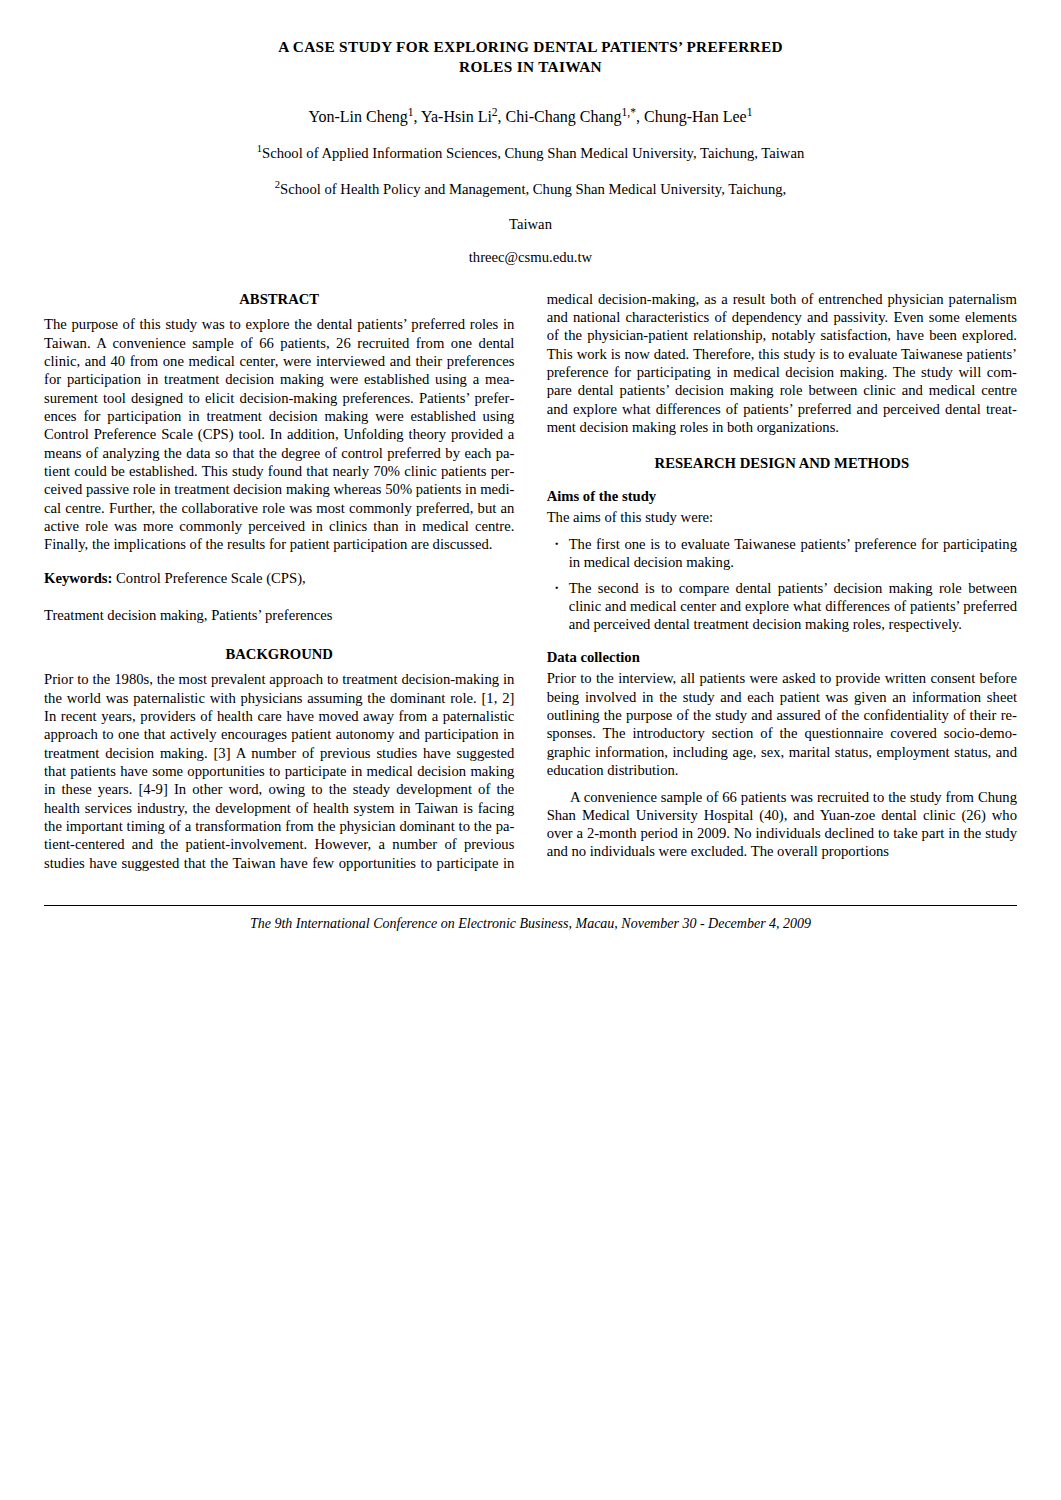A Case Study for Exploring Dental Patients’ Preferred Roles in Taiwan
Yon-Lin Cheng1, Ya-Hsin Li2, Chi-Chang Chang1,*, Chung-Han Lee1
1School of Applied Information Sciences, Chung Shan Medical University, Taichung, Taiwan
2School of Health Policy and Management, Chung Shan Medical University, Taichung,
Taiwan
threec@csmu.edu.tw
Abstract
The purpose of this study was to explore the dental patients’ preferred roles in Taiwan. A convenience sample of 66 patients, 26 recruited from one dental clinic, and 40 from one medical center, were interviewed and their preferences for participation in treatment decision making were established using a measurement tool designed to elicit decision-making preferences. Patients’ preferences for participation in treatment decision making were established using Control Preference Scale (CPS) tool. In addition, Unfolding theory provided a means of analyzing the data so that the degree of control preferred by each patient could be established. This study found that nearly 70% clinic patients perceived passive role in treatment decision making whereas 50% patients in medical centre. Further, the collaborative role was most commonly preferred, but an active role was more commonly perceived in clinics than in medical centre. Finally, the implications of the results for patient participation are discussed.
Keywords: Control Preference Scale (CPS),
Treatment decision making, Patients’ preferences
Background
Prior to the 1980s, the most prevalent approach to treatment decision-making in the world was paternalistic with physicians assuming the dominant role. [1, 2] In recent years, providers of health care have moved away from a paternalistic approach to one that actively encourages patient autonomy and participation in treatment decision making. [3] A number of previous studies have suggested that patients have some opportunities to participate in medical decision making in these years. [4-9] In other word, owing to the steady development of the health services industry, the development of health system in Taiwan is facing the important timing of a transformation from the physician dominant to the patient-centered and the patient-involvement. However, a number of previous studies have suggested that the Taiwan have few opportunities to participate in medical decision-making, as a result both of entrenched physician paternalism and national characteristics of dependency and passivity. Even some elements of the physician-patient relationship, notably satisfaction, have been explored. This work is now dated. Therefore, this study is to evaluate Taiwanese patients’ preference for participating in medical decision making. The study will compare dental patients’ decision making role between clinic and medical centre and explore what differences of patients’ preferred and perceived dental treatment decision making roles in both organizations.
Research Design and Methods
Aims of the study
The aims of this study were:
The first one is to evaluate Taiwanese patients’ preference for participating in medical decision making.
The second is to compare dental patients’ decision making role between clinic and medical center and explore what differences of patients’ preferred and perceived dental treatment decision making roles, respectively.
Data collection
Prior to the interview, all patients were asked to provide written consent before being involved in the study and each patient was given an information sheet outlining the purpose of the study and assured of the confidentiality of their responses. The introductory section of the questionnaire covered socio-demographic information, including age, sex, marital status, employment status, and education distribution.
A convenience sample of 66 patients was recruited to the study from Chung Shan Medical University Hospital (40), and Yuan-zoe dental clinic (26) who over a 2-month period in 2009. No individuals declined to take part in the study and no individuals were excluded. The overall proportions
The 9th International Conference on Electronic Business, Macau, November 30 - December 4, 2009